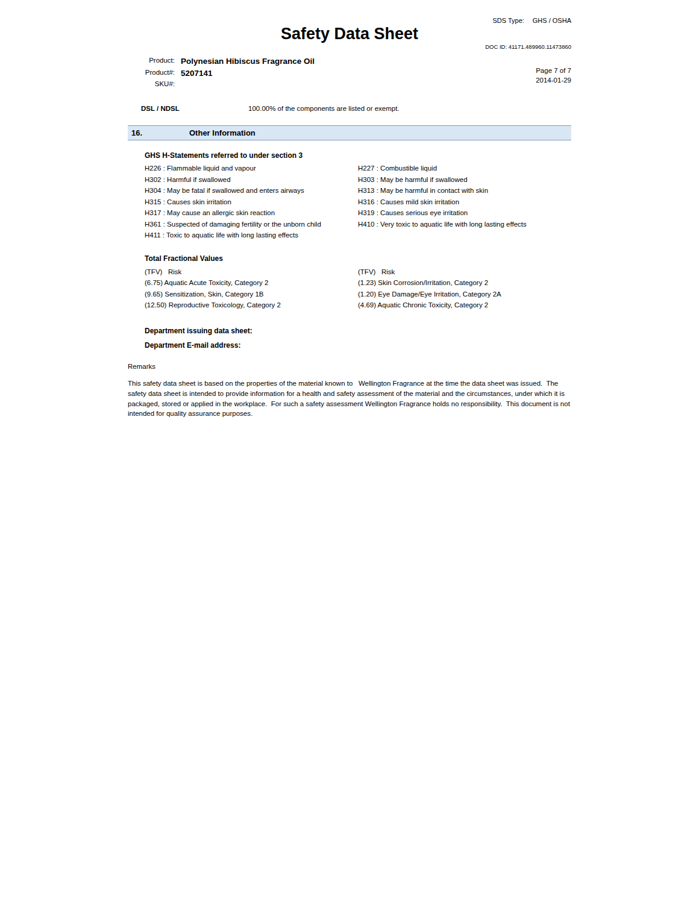SDS Type: GHS / OSHA
Safety Data Sheet
DOC ID: 41171.489960.11473860
Product:
Polynesian Hibiscus Fragrance Oil
Product#:
5207141
SKU#:
Page 7 of 7
2014-01-29
DSL / NDSL
100.00% of the components are listed or exempt.
16. Other Information
GHS H-Statements referred to under section 3
| H226 : Flammable liquid and vapour | H227 : Combustible liquid |
| H302 : Harmful if swallowed | H303 : May be harmful if swallowed |
| H304 : May be fatal if swallowed and enters airways | H313 : May be harmful in contact with skin |
| H315 : Causes skin irritation | H316 : Causes mild skin irritation |
| H317 : May cause an allergic skin reaction | H319 : Causes serious eye irritation |
| H361 : Suspected of damaging fertility or the unborn child | H410 : Very toxic to aquatic life with long lasting effects |
| H411 : Toxic to aquatic life with long lasting effects | |
Total Fractional Values
| (TFV) Risk | (TFV) Risk |
| (6.75) Aquatic Acute Toxicity, Category 2 | (1.23) Skin Corrosion/Irritation, Category 2 |
| (9.65) Sensitization, Skin, Category 1B | (1.20) Eye Damage/Eye Irritation, Category 2A |
| (12.50) Reproductive Toxicology, Category 2 | (4.69) Aquatic Chronic Toxicity, Category 2 |
Department issuing data sheet:
Department E-mail address:
Remarks
This safety data sheet is based on the properties of the material known to Wellington Fragrance at the time the data sheet was issued. The safety data sheet is intended to provide information for a health and safety assessment of the material and the circumstances, under which it is packaged, stored or applied in the workplace. For such a safety assessment Wellington Fragrance holds no responsibility. This document is not intended for quality assurance purposes.